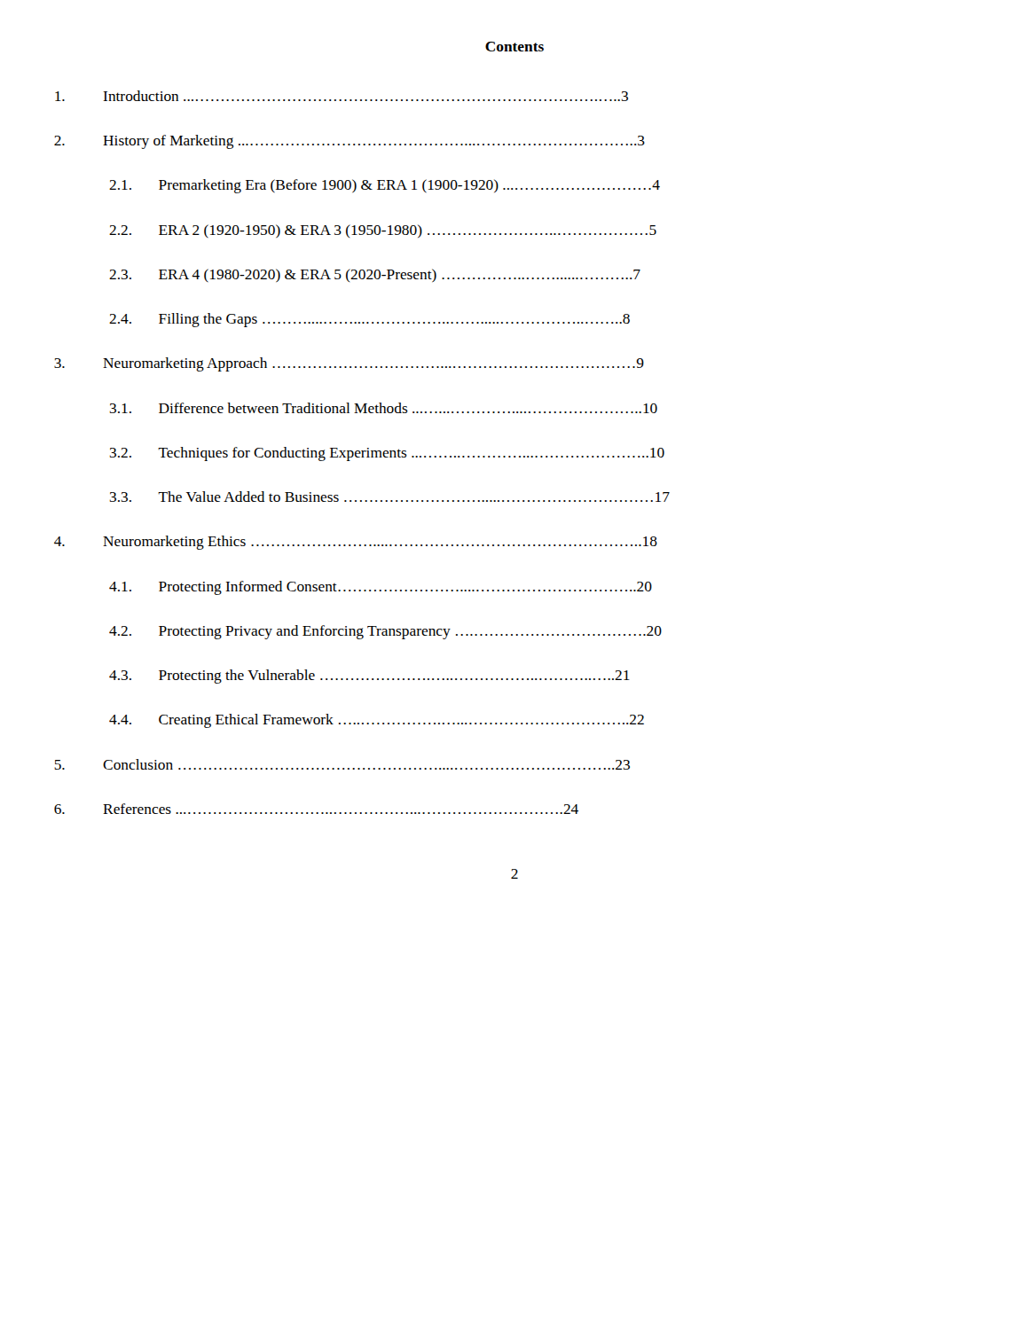Contents
1. Introduction ...…………………………………………………………………….…..3
2. History of Marketing ...……………………………………...…………………………..3
2.1. Premarketing Era (Before 1900) & ERA 1 (1900-1920) ...………………………4
2.2. ERA 2 (1920-1950) & ERA 3 (1950-1980) ……………………..………………5
2.3. ERA 4 (1980-2020) & ERA 5 (2020-Present) ……………..……......………..7
2.4. Filling the Gaps ………....……...……………..…….....……………..……..8
3. Neuromarketing Approach ……………………………...………………………………9
3.1. Difference between Traditional Methods ...…...…………....…………………..10
3.2. Techniques for Conducting Experiments ...……..…………...…………………..10
3.3. The Value Added to Business ……………………….....…………………………17
4. Neuromarketing Ethics ……………………....…………………………………………..18
4.1. Protecting Informed Consent……………………....…………………………..20
4.2. Protecting Privacy and Enforcing Transparency ….…………………………….20
4.3. Protecting the Vulnerable ………………….…..……………..………..…..21
4.4. Creating Ethical Framework …..…………….…...…………………………..22
5. Conclusion ……………………………………………....…………………………..23
6. References ...………………………..……………...……………………….24
2